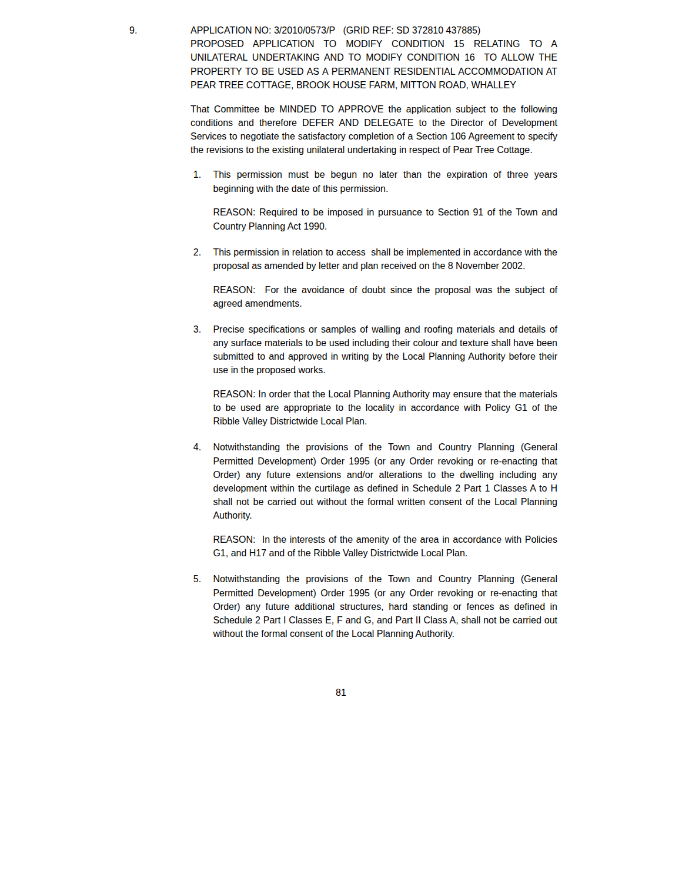9.
APPLICATION NO: 3/2010/0573/P (GRID REF: SD 372810 437885)
PROPOSED APPLICATION TO MODIFY CONDITION 15 RELATING TO A UNILATERAL UNDERTAKING AND TO MODIFY CONDITION 16 TO ALLOW THE PROPERTY TO BE USED AS A PERMANENT RESIDENTIAL ACCOMMODATION AT PEAR TREE COTTAGE, BROOK HOUSE FARM, MITTON ROAD, WHALLEY
That Committee be MINDED TO APPROVE the application subject to the following conditions and therefore DEFER AND DELEGATE to the Director of Development Services to negotiate the satisfactory completion of a Section 106 Agreement to specify the revisions to the existing unilateral undertaking in respect of Pear Tree Cottage.
This permission must be begun no later than the expiration of three years beginning with the date of this permission.
REASON: Required to be imposed in pursuance to Section 91 of the Town and Country Planning Act 1990.
This permission in relation to access shall be implemented in accordance with the proposal as amended by letter and plan received on the 8 November 2002.
REASON: For the avoidance of doubt since the proposal was the subject of agreed amendments.
Precise specifications or samples of walling and roofing materials and details of any surface materials to be used including their colour and texture shall have been submitted to and approved in writing by the Local Planning Authority before their use in the proposed works.
REASON: In order that the Local Planning Authority may ensure that the materials to be used are appropriate to the locality in accordance with Policy G1 of the Ribble Valley Districtwide Local Plan.
Notwithstanding the provisions of the Town and Country Planning (General Permitted Development) Order 1995 (or any Order revoking or re-enacting that Order) any future extensions and/or alterations to the dwelling including any development within the curtilage as defined in Schedule 2 Part 1 Classes A to H shall not be carried out without the formal written consent of the Local Planning Authority.
REASON: In the interests of the amenity of the area in accordance with Policies G1, and H17 and of the Ribble Valley Districtwide Local Plan.
Notwithstanding the provisions of the Town and Country Planning (General Permitted Development) Order 1995 (or any Order revoking or re-enacting that Order) any future additional structures, hard standing or fences as defined in Schedule 2 Part I Classes E, F and G, and Part II Class A, shall not be carried out without the formal consent of the Local Planning Authority.
81